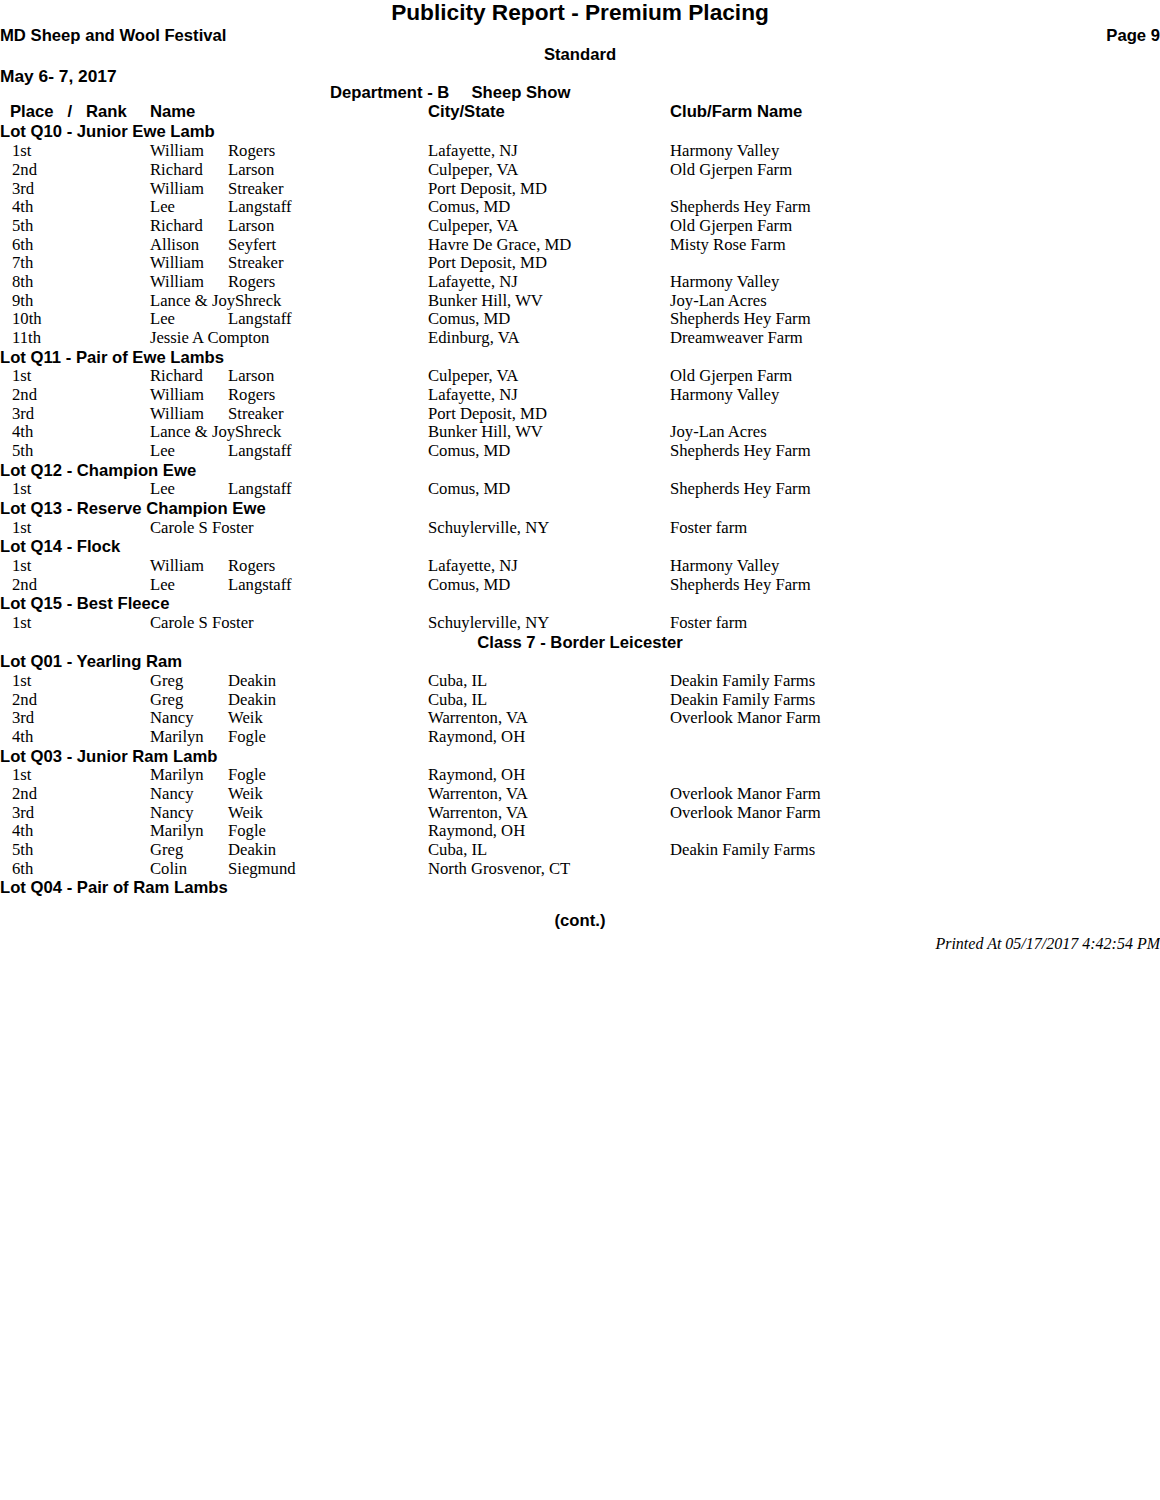Publicity Report - Premium Placing
MD Sheep and Wool Festival Page 9
Standard
May 6- 7, 2017
Department - B Sheep Show
| Place / Rank | Name | City/State | Club/Farm Name |
| --- | --- | --- | --- |
| Lot Q10 - Junior Ewe Lamb |
| 1st | William Rogers | Lafayette, NJ | Harmony Valley |
| 2nd | Richard Larson | Culpeper, VA | Old Gjerpen Farm |
| 3rd | William Streaker | Port Deposit, MD | |
| 4th | Lee Langstaff | Comus, MD | Shepherds Hey Farm |
| 5th | Richard Larson | Culpeper, VA | Old Gjerpen Farm |
| 6th | Allison Seyfert | Havre De Grace, MD | Misty Rose Farm |
| 7th | William Streaker | Port Deposit, MD | |
| 8th | William Rogers | Lafayette, NJ | Harmony Valley |
| 9th | Lance & Joy Shreck | Bunker Hill, WV | Joy-Lan Acres |
| 10th | Lee Langstaff | Comus, MD | Shepherds Hey Farm |
| 11th | Jessie A Compton | Edinburg, VA | Dreamweaver Farm |
| Lot Q11 - Pair of Ewe Lambs |
| 1st | Richard Larson | Culpeper, VA | Old Gjerpen Farm |
| 2nd | William Rogers | Lafayette, NJ | Harmony Valley |
| 3rd | William Streaker | Port Deposit, MD | |
| 4th | Lance & Joy Shreck | Bunker Hill, WV | Joy-Lan Acres |
| 5th | Lee Langstaff | Comus, MD | Shepherds Hey Farm |
| Lot Q12 - Champion Ewe |
| 1st | Lee Langstaff | Comus, MD | Shepherds Hey Farm |
| Lot Q13 - Reserve Champion Ewe |
| 1st | Carole S Foster | Schuylerville, NY | Foster farm |
| Lot Q14 - Flock |
| 1st | William Rogers | Lafayette, NJ | Harmony Valley |
| 2nd | Lee Langstaff | Comus, MD | Shepherds Hey Farm |
| Lot Q15 - Best Fleece |
| 1st | Carole S Foster | Schuylerville, NY | Foster farm |
| Class 7 - Border Leicester |
| Lot Q01 - Yearling Ram |
| 1st | Greg Deakin | Cuba, IL | Deakin Family Farms |
| 2nd | Greg Deakin | Cuba, IL | Deakin Family Farms |
| 3rd | Nancy Weik | Warrenton, VA | Overlook Manor Farm |
| 4th | Marilyn Fogle | Raymond, OH | |
| Lot Q03 - Junior Ram Lamb |
| 1st | Marilyn Fogle | Raymond, OH | |
| 2nd | Nancy Weik | Warrenton, VA | Overlook Manor Farm |
| 3rd | Nancy Weik | Warrenton, VA | Overlook Manor Farm |
| 4th | Marilyn Fogle | Raymond, OH | |
| 5th | Greg Deakin | Cuba, IL | Deakin Family Farms |
| 6th | Colin Siegmund | North Grosvenor, CT | |
| Lot Q04 - Pair of Ram Lambs |
(cont.)
Printed At 05/17/2017 4:42:54 PM